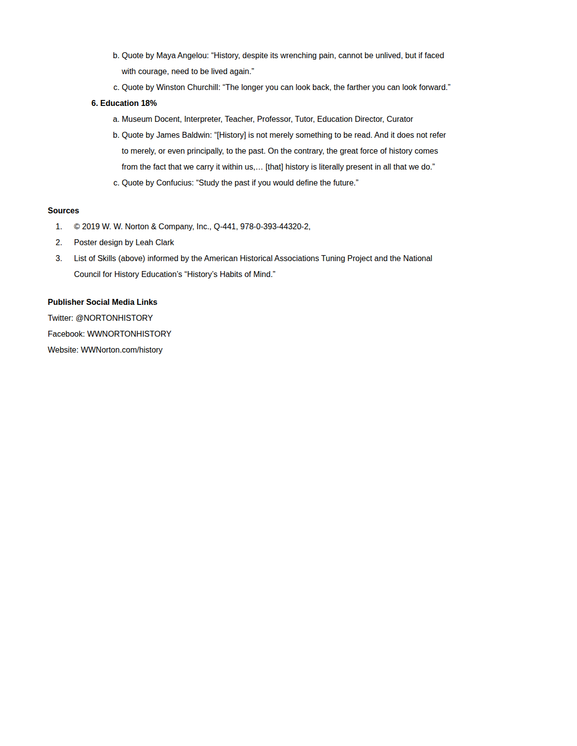Quote by Maya Angelou: “History, despite its wrenching pain, cannot be unlived, but if faced with courage, need to be lived again.”
Quote by Winston Churchill: “The longer you can look back, the farther you can look forward.”
Education 18%
Museum Docent, Interpreter, Teacher, Professor, Tutor, Education Director, Curator
Quote by James Baldwin: “[History] is not merely something to be read. And it does not refer to merely, or even principally, to the past. On the contrary, the great force of history comes from the fact that we carry it within us,… [that] history is literally present in all that we do.”
Quote by Confucius: “Study the past if you would define the future.”
Sources
© 2019 W. W. Norton & Company, Inc., Q-441, 978-0-393-44320-2,
Poster design by Leah Clark
List of Skills (above) informed by the American Historical Associations Tuning Project and the National Council for History Education’s “History’s Habits of Mind.”
Publisher Social Media Links
Twitter: @NORTONHISTORY
Facebook: WWNORTONHISTORY
Website: WWNorton.com/history